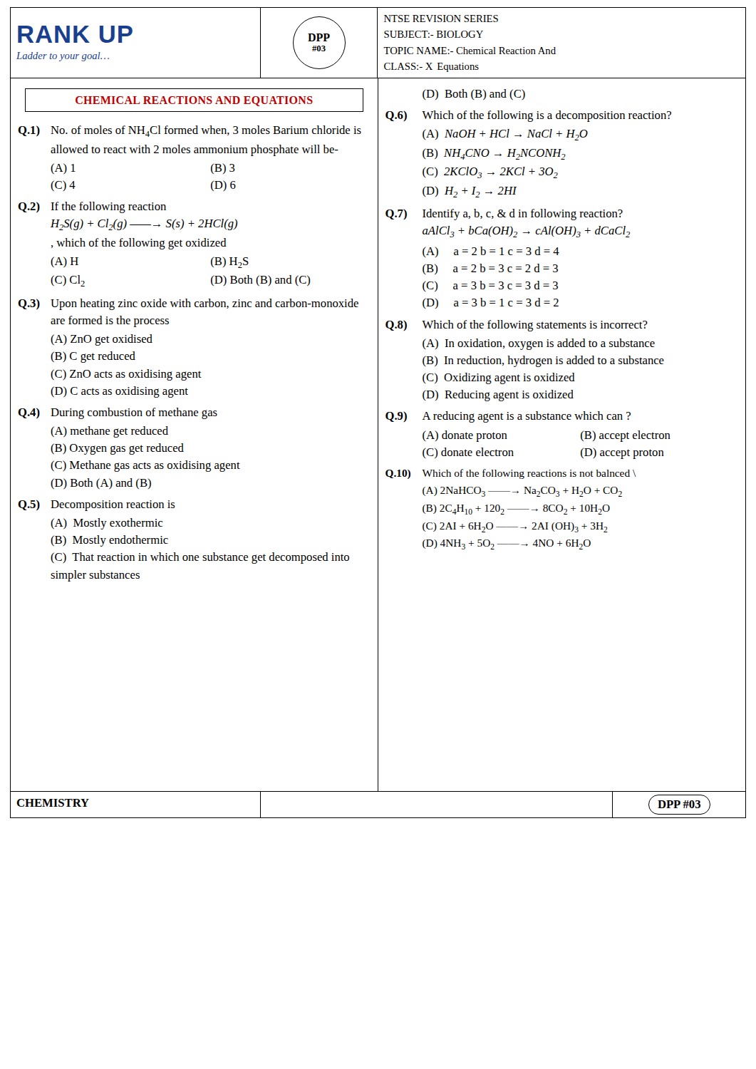RANK UP
Ladder to your goal…
DPP #03
NTSE REVISION SERIES
SUBJECT:- BIOLOGY
TOPIC NAME:- Chemical Reaction And
CLASS:- X Equations
CHEMICAL REACTIONS AND EQUATIONS
Q.1)
No. of moles of NH4Cl formed when, 3 moles Barium chloride is allowed to react with 2 moles ammonium phosphate will be-
(A) 1
(B) 3
(C) 4
(D) 6
Q.2)
If the following reaction
H2S(g) + Cl2(g) ——→ S(s) + 2HCl(g)
, which of the following get oxidized
(A) H
(B) H2S
(C) Cl2
(D) Both (B) and (C)
Q.3)
Upon heating zinc oxide with carbon, zinc and carbon-monoxide are formed is the process
(A) ZnO get oxidised
(B) C get reduced
(C) ZnO acts as oxidising agent
(D) C acts as oxidising agent
Q.4)
During combustion of methane gas
(A) methane get reduced
(B) Oxygen gas get reduced
(C) Methane gas acts as oxidising agent
(D) Both (A) and (B)
Q.5)
Decomposition reaction is
(A) Mostly exothermic
(B) Mostly endothermic
(C) That reaction in which one substance get decomposed into simpler substances
(D) Both (B) and (C)
Q.6)
Which of the following is a decomposition reaction?
(A) NaOH + HCl → NaCl + H2O
(B) NH4CNO → H2NCONH2
(C) 2KClO3 → 2KCl + 3O2
(D) H2 + I2 → 2HI
Q.7)
Identify a, b, c, & d in following reaction?
aAlCl3 + bCa(OH)2 → cAl(OH)3 + dCaCl2
(A) a = 2 b = 1 c = 3 d = 4
(B) a = 2 b = 3 c = 2 d = 3
(C) a = 3 b = 3 c = 3 d = 3
(D) a = 3 b = 1 c = 3 d = 2
Q.8)
Which of the following statements is incorrect?
(A) In oxidation, oxygen is added to a substance
(B) In reduction, hydrogen is added to a substance
(C) Oxidizing agent is oxidized
(D) Reducing agent is oxidized
Q.9)
A reducing agent is a substance which can ?
(A) donate proton
(B) accept electron
(C) donate electron
(D) accept proton
Q.10)
Which of the following reactions is not balnced \
(A) 2NaHCO3 ——→ Na2CO3 + H2O + CO2
(B) 2C4H10 + 1202 ——→ 8CO2 + 10H2O
(C) 2AI + 6H2O ——→ 2AI (OH)3 + 3H2
(D) 4NH3 + 5O2 ——→ 4NO + 6H2O
CHEMISTRY
DPP #03